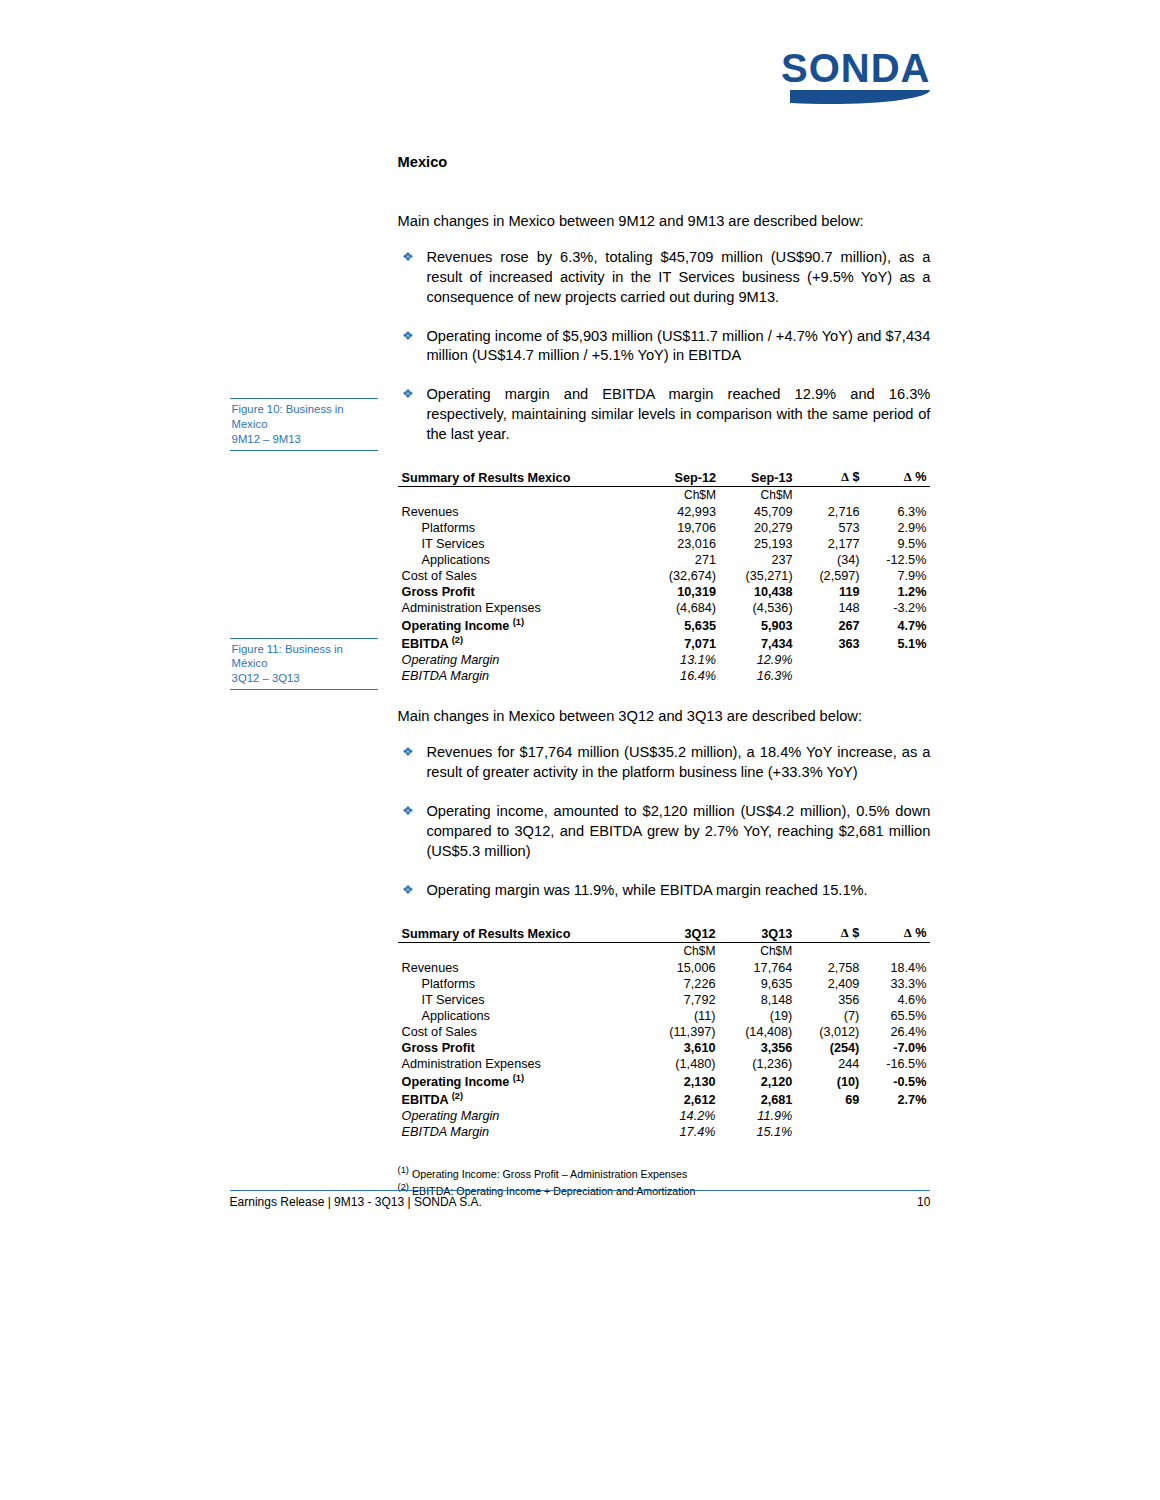SONDA
Figure 10: Business in Mexico
9M12 – 9M13
Figure 11: Business in México
3Q12 – 3Q13
Mexico
Main changes in Mexico between 9M12 and 9M13 are described below:
Revenues rose by 6.3%, totaling $45,709 million (US$90.7 million), as a result of increased activity in the IT Services business (+9.5% YoY) as a consequence of new projects carried out during 9M13.
Operating income of $5,903 million (US$11.7 million / +4.7% YoY) and $7,434 million (US$14.7 million / +5.1% YoY) in EBITDA
Operating margin and EBITDA margin reached 12.9% and 16.3% respectively, maintaining similar levels in comparison with the same period of the last year.
| Summary of Results Mexico | Sep-12 | Sep-13 | Δ $ | Δ % |
| --- | --- | --- | --- | --- |
| | Ch$M | Ch$M | | |
| Revenues | 42,993 | 45,709 | 2,716 | 6.3% |
| Platforms | 19,706 | 20,279 | 573 | 2.9% |
| IT Services | 23,016 | 25,193 | 2,177 | 9.5% |
| Applications | 271 | 237 | (34) | -12.5% |
| Cost of Sales | (32,674) | (35,271) | (2,597) | 7.9% |
| Gross Profit | 10,319 | 10,438 | 119 | 1.2% |
| Administration Expenses | (4,684) | (4,536) | 148 | -3.2% |
| Operating Income (1) | 5,635 | 5,903 | 267 | 4.7% |
| EBITDA (2) | 7,071 | 7,434 | 363 | 5.1% |
| Operating Margin | 13.1% | 12.9% | | |
| EBITDA Margin | 16.4% | 16.3% | | |
Main changes in Mexico between 3Q12 and 3Q13 are described below:
Revenues for $17,764 million (US$35.2 million), a 18.4% YoY increase, as a result of greater activity in the platform business line (+33.3% YoY)
Operating income, amounted to $2,120 million (US$4.2 million), 0.5% down compared to 3Q12, and EBITDA grew by 2.7% YoY, reaching $2,681 million (US$5.3 million)
Operating margin was 11.9%, while EBITDA margin reached 15.1%.
| Summary of Results Mexico | 3Q12 | 3Q13 | Δ $ | Δ % |
| --- | --- | --- | --- | --- |
| | Ch$M | Ch$M | | |
| Revenues | 15,006 | 17,764 | 2,758 | 18.4% |
| Platforms | 7,226 | 9,635 | 2,409 | 33.3% |
| IT Services | 7,792 | 8,148 | 356 | 4.6% |
| Applications | (11) | (19) | (7) | 65.5% |
| Cost of Sales | (11,397) | (14,408) | (3,012) | 26.4% |
| Gross Profit | 3,610 | 3,356 | (254) | -7.0% |
| Administration Expenses | (1,480) | (1,236) | 244 | -16.5% |
| Operating Income (1) | 2,130 | 2,120 | (10) | -0.5% |
| EBITDA (2) | 2,612 | 2,681 | 69 | 2.7% |
| Operating Margin | 14.2% | 11.9% | | |
| EBITDA Margin | 17.4% | 15.1% | | |
(1) Operating Income: Gross Profit – Administration Expenses
(2) EBITDA: Operating Income + Depreciation and Amortization
Earnings Release | 9M13 - 3Q13 | SONDA S.A. 10